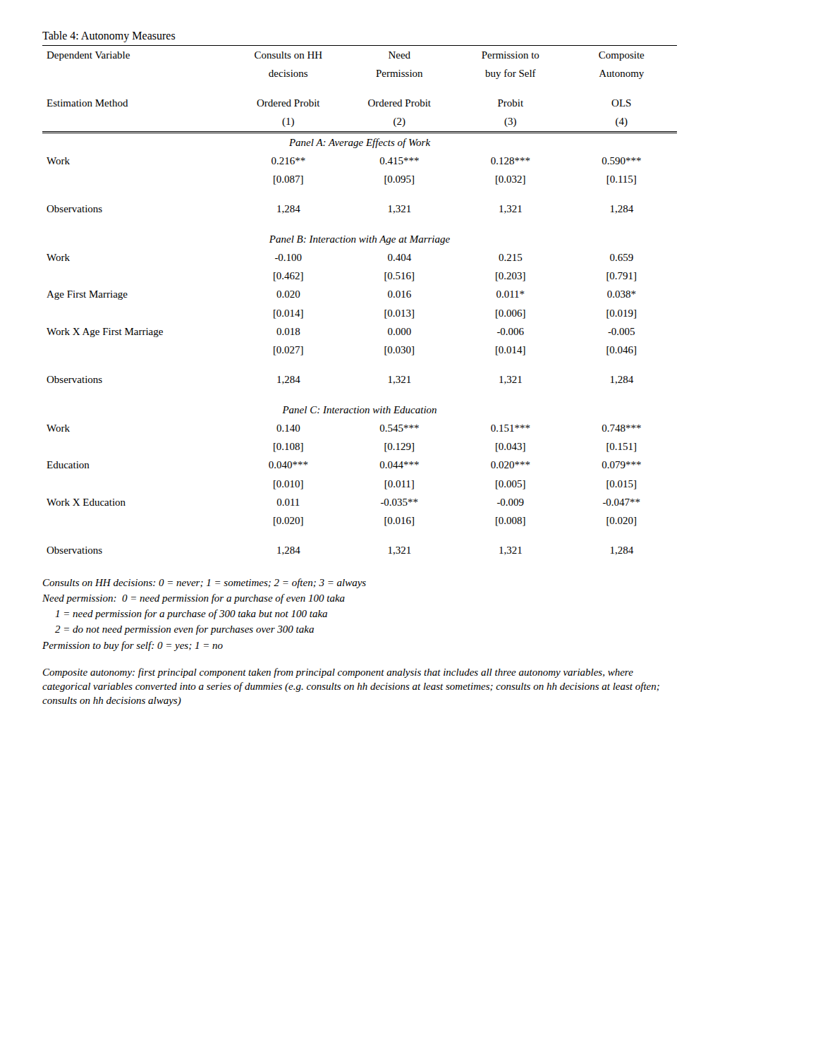Table 4: Autonomy Measures
| Dependent Variable | Consults on HH | Need | Permission to | Composite |
| | decisions | Permission | buy for Self | Autonomy |
| Estimation Method | Ordered Probit | Ordered Probit | Probit | OLS |
| | (1) | (2) | (3) | (4) |
| Panel A: Average Effects of Work |
| Work | 0.216** | 0.415*** | 0.128*** | 0.590*** |
| | [0.087] | [0.095] | [0.032] | [0.115] |
| Observations | 1,284 | 1,321 | 1,321 | 1,284 |
| Panel B: Interaction with Age at Marriage |
| Work | -0.100 | 0.404 | 0.215 | 0.659 |
| | [0.462] | [0.516] | [0.203] | [0.791] |
| Age First Marriage | 0.020 | 0.016 | 0.011* | 0.038* |
| | [0.014] | [0.013] | [0.006] | [0.019] |
| Work X Age First Marriage | 0.018 | 0.000 | -0.006 | -0.005 |
| | [0.027] | [0.030] | [0.014] | [0.046] |
| Observations | 1,284 | 1,321 | 1,321 | 1,284 |
| Panel C: Interaction with Education |
| Work | 0.140 | 0.545*** | 0.151*** | 0.748*** |
| | [0.108] | [0.129] | [0.043] | [0.151] |
| Education | 0.040*** | 0.044*** | 0.020*** | 0.079*** |
| | [0.010] | [0.011] | [0.005] | [0.015] |
| Work X Education | 0.011 | -0.035** | -0.009 | -0.047** |
| | [0.020] | [0.016] | [0.008] | [0.020] |
| Observations | 1,284 | 1,321 | 1,321 | 1,284 |
Consults on HH decisions: 0 = never; 1 = sometimes; 2 = often; 3 = always
Need permission: 0 = need permission for a purchase of even 100 taka
1 = need permission for a purchase of 300 taka but not 100 taka
2 = do not need permission even for purchases over 300 taka
Permission to buy for self: 0 = yes; 1 = no
Composite autonomy: first principal component taken from principal component analysis that includes all three autonomy variables, where categorical variables converted into a series of dummies (e.g. consults on hh decisions at least sometimes; consults on hh decisions at least often; consults on hh decisions always)